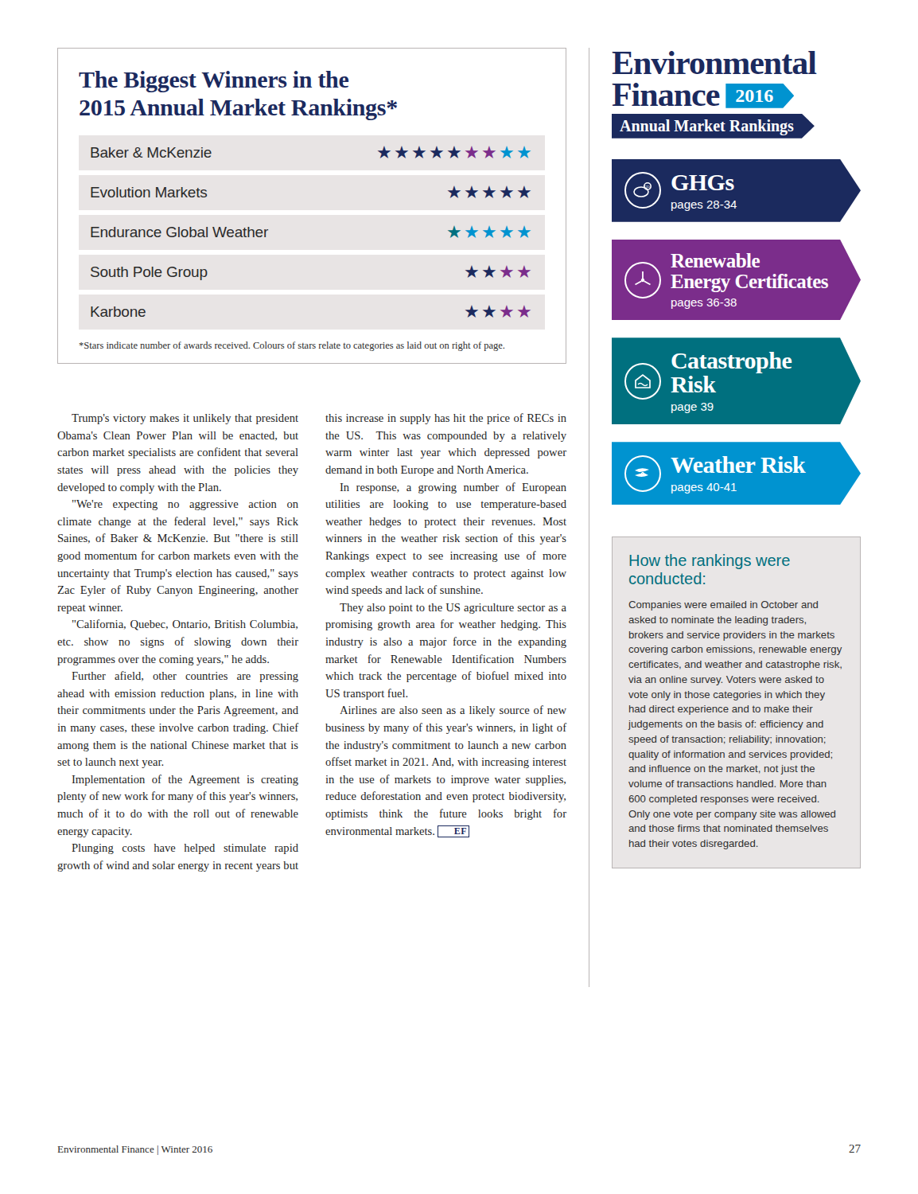The Biggest Winners in the
2015 Annual Market Rankings*
Baker & McKenzie ★★★★★★★★★
Evolution Markets ★★★★★
Endurance Global Weather ★★★★★
South Pole Group ★★★★
Karbone ★★★★
*Stars indicate number of awards received. Colours of stars relate to categories as laid out on right of page.
Trump's victory makes it unlikely that president Obama's Clean Power Plan will be enacted, but carbon market specialists are confident that several states will press ahead with the policies they developed to comply with the Plan.
"We're expecting no aggressive action on climate change at the federal level," says Rick Saines, of Baker & McKenzie. But "there is still good momentum for carbon markets even with the uncertainty that Trump's election has caused," says Zac Eyler of Ruby Canyon Engineering, another repeat winner.
"California, Quebec, Ontario, British Columbia, etc. show no signs of slowing down their programmes over the coming years," he adds.
Further afield, other countries are pressing ahead with emission reduction plans, in line with their commitments under the Paris Agreement, and in many cases, these involve carbon trading. Chief among them is the national Chinese market that is set to launch next year.
Implementation of the Agreement is creating plenty of new work for many of this year's winners, much of it to do with the roll out of renewable energy capacity.
Plunging costs have helped stimulate rapid growth of wind and solar energy in recent years but this increase in supply has hit the price of RECs in the US. This was compounded by a relatively warm winter last year which depressed power demand in both Europe and North America.
In response, a growing number of European utilities are looking to use temperature-based weather hedges to protect their revenues. Most winners in the weather risk section of this year's Rankings expect to see increasing use of more complex weather contracts to protect against low wind speeds and lack of sunshine.
They also point to the US agriculture sector as a promising growth area for weather hedging. This industry is also a major force in the expanding market for Renewable Identification Numbers which track the percentage of biofuel mixed into US transport fuel.
Airlines are also seen as a likely source of new business by many of this year's winners, in light of the industry's commitment to launch a new carbon offset market in 2021. And, with increasing interest in the use of markets to improve water supplies, reduce deforestation and even protect biodiversity, optimists think the future looks bright for environmental markets.EF
Environmental
Finance 2016
Annual Market Rankings
CO₂
GHGs
pages 28-34
Renewable
Energy Certificates
pages 36-38
Catastrophe Risk
page 39
Weather Risk
pages 40-41
How the rankings were
conducted:
Companies were emailed in October and asked to nominate the leading traders, brokers and service providers in the markets covering carbon emissions, renewable energy certificates, and weather and catastrophe risk, via an online survey. Voters were asked to vote only in those categories in which they had direct experience and to make their judgements on the basis of: efficiency and speed of transaction; reliability; innovation; quality of information and services provided; and influence on the market, not just the volume of transactions handled. More than 600 completed responses were received. Only one vote per company site was allowed and those firms that nominated themselves had their votes disregarded.
Environmental Finance | Winter 2016 27